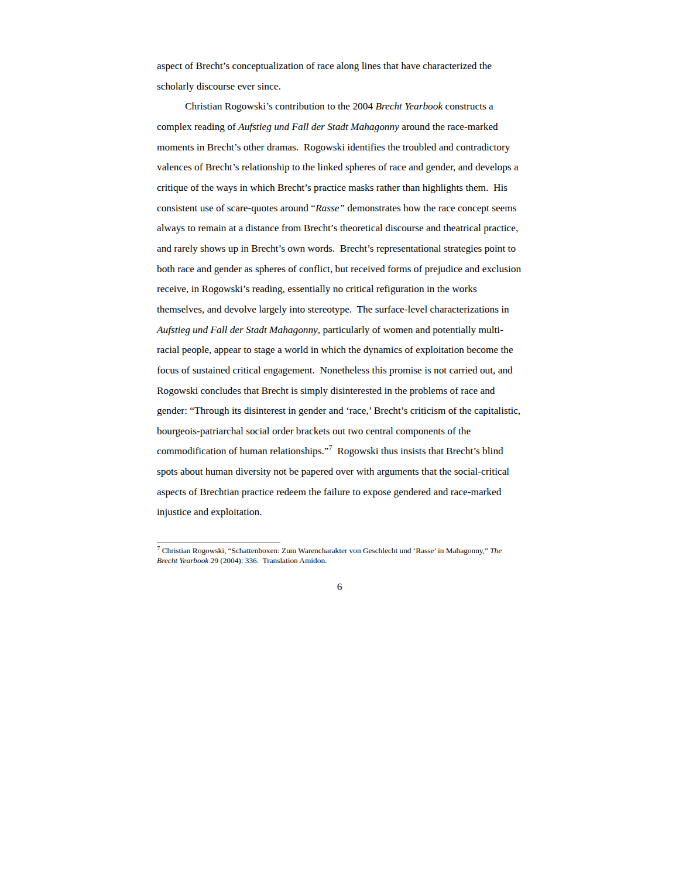aspect of Brecht’s conceptualization of race along lines that have characterized the scholarly discourse ever since.
Christian Rogowski’s contribution to the 2004 Brecht Yearbook constructs a complex reading of Aufstieg und Fall der Stadt Mahagonny around the race-marked moments in Brecht’s other dramas. Rogowski identifies the troubled and contradictory valences of Brecht’s relationship to the linked spheres of race and gender, and develops a critique of the ways in which Brecht’s practice masks rather than highlights them. His consistent use of scare-quotes around “Rasse” demonstrates how the race concept seems always to remain at a distance from Brecht’s theoretical discourse and theatrical practice, and rarely shows up in Brecht’s own words. Brecht’s representational strategies point to both race and gender as spheres of conflict, but received forms of prejudice and exclusion receive, in Rogowski’s reading, essentially no critical refiguration in the works themselves, and devolve largely into stereotype. The surface-level characterizations in Aufstieg und Fall der Stadt Mahagonny, particularly of women and potentially multi-racial people, appear to stage a world in which the dynamics of exploitation become the focus of sustained critical engagement. Nonetheless this promise is not carried out, and Rogowski concludes that Brecht is simply disinterested in the problems of race and gender: “Through its disinterest in gender and ‘race,’ Brecht’s criticism of the capitalistic, bourgeois-patriarchal social order brackets out two central components of the commodification of human relationships.”7 Rogowski thus insists that Brecht’s blind spots about human diversity not be papered over with arguments that the social-critical aspects of Brechtian practice redeem the failure to expose gendered and race-marked injustice and exploitation.
7 Christian Rogowski, “Schattenboxen: Zum Warencharakter von Geschlecht und ‘Rasse’ in Mahagonny,” The Brecht Yearbook 29 (2004): 336. Translation Amidon.
6